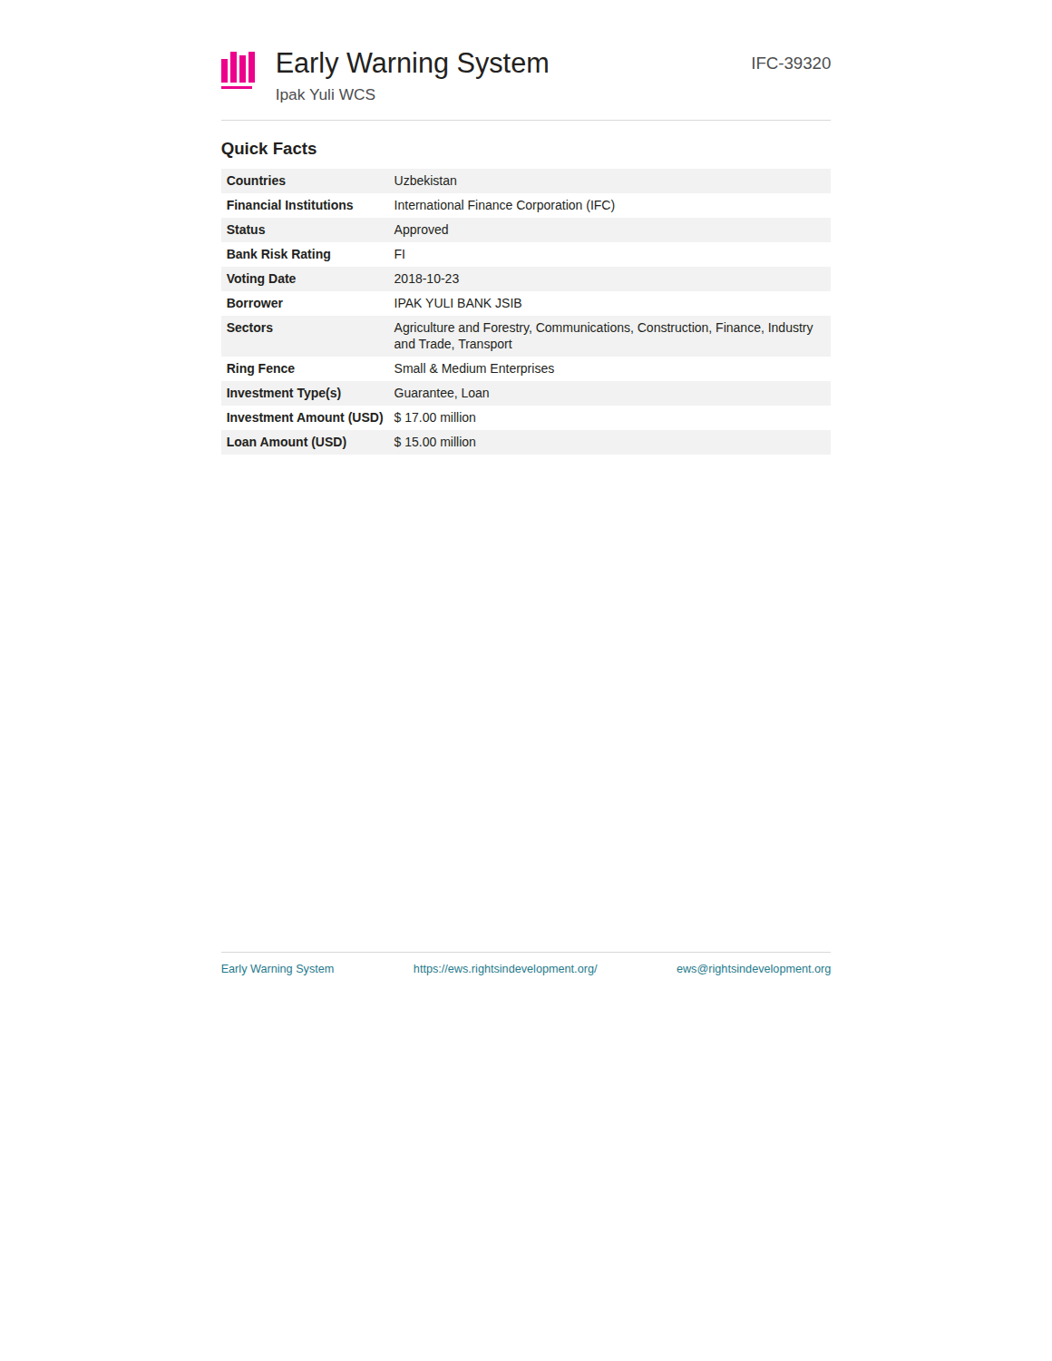Early Warning System
Ipak Yuli WCS
IFC-39320
Quick Facts
| Countries | Uzbekistan |
| Financial Institutions | International Finance Corporation (IFC) |
| Status | Approved |
| Bank Risk Rating | FI |
| Voting Date | 2018-10-23 |
| Borrower | IPAK YULI BANK JSIB |
| Sectors | Agriculture and Forestry, Communications, Construction, Finance, Industry and Trade, Transport |
| Ring Fence | Small & Medium Enterprises |
| Investment Type(s) | Guarantee, Loan |
| Investment Amount (USD) | $ 17.00 million |
| Loan Amount (USD) | $ 15.00 million |
Early Warning System
https://ews.rightsindevelopment.org/
ews@rightsindevelopment.org